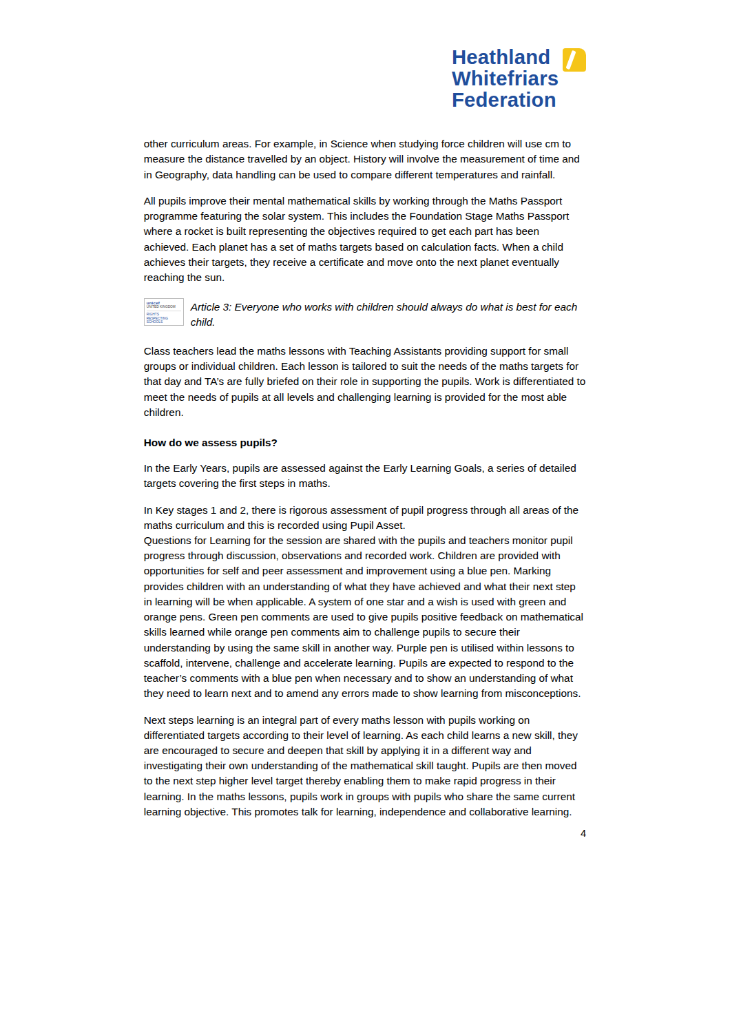Heathland Whitefriars Federation
other curriculum areas. For example, in Science when studying force children will use cm to measure the distance travelled by an object. History will involve the measurement of time and in Geography, data handling can be used to compare different temperatures and rainfall.
All pupils improve their mental mathematical skills by working through the Maths Passport programme featuring the solar system. This includes the Foundation Stage Maths Passport where a rocket is built representing the objectives required to get each part has been achieved. Each planet has a set of maths targets based on calculation facts. When a child achieves their targets, they receive a certificate and move onto the next planet eventually reaching the sun.
unicef
UNITED KINGDOM
RIGHTS
RESPECTING
SCHOOLS
Article 3: Everyone who works with children should always do what is best for each child.
Class teachers lead the maths lessons with Teaching Assistants providing support for small groups or individual children. Each lesson is tailored to suit the needs of the maths targets for that day and TA’s are fully briefed on their role in supporting the pupils. Work is differentiated to meet the needs of pupils at all levels and challenging learning is provided for the most able children.
How do we assess pupils?
In the Early Years, pupils are assessed against the Early Learning Goals, a series of detailed targets covering the first steps in maths.
In Key stages 1 and 2, there is rigorous assessment of pupil progress through all areas of the maths curriculum and this is recorded using Pupil Asset.
Questions for Learning for the session are shared with the pupils and teachers monitor pupil progress through discussion, observations and recorded work. Children are provided with opportunities for self and peer assessment and improvement using a blue pen. Marking provides children with an understanding of what they have achieved and what their next step in learning will be when applicable. A system of one star and a wish is used with green and orange pens. Green pen comments are used to give pupils positive feedback on mathematical skills learned while orange pen comments aim to challenge pupils to secure their understanding by using the same skill in another way. Purple pen is utilised within lessons to scaffold, intervene, challenge and accelerate learning. Pupils are expected to respond to the teacher’s comments with a blue pen when necessary and to show an understanding of what they need to learn next and to amend any errors made to show learning from misconceptions.
Next steps learning is an integral part of every maths lesson with pupils working on differentiated targets according to their level of learning. As each child learns a new skill, they are encouraged to secure and deepen that skill by applying it in a different way and investigating their own understanding of the mathematical skill taught. Pupils are then moved to the next step higher level target thereby enabling them to make rapid progress in their learning. In the maths lessons, pupils work in groups with pupils who share the same current learning objective. This promotes talk for learning, independence and collaborative learning.
4